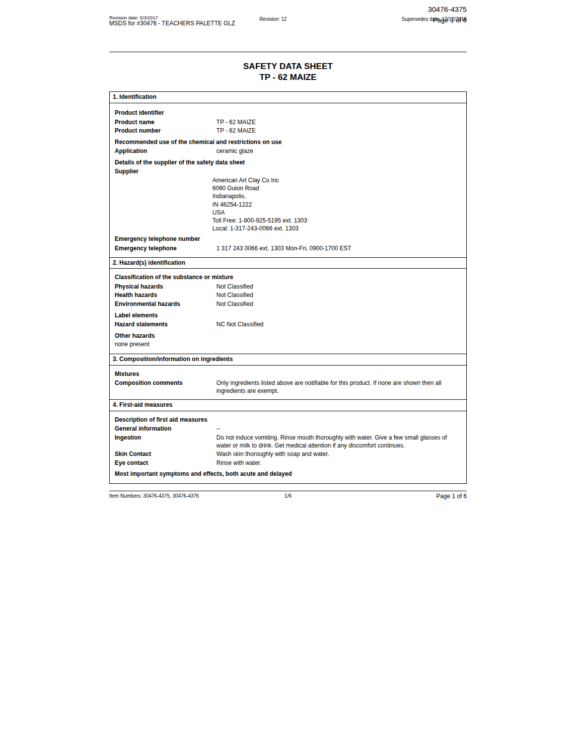30476-4375
Revision date: 5/3/2017
MSDS for #30476 - TEACHERS PALETTE GLZ
Revision: 12
Supersedes date: 12/12/2016
Page 1 of 6
SAFETY DATA SHEET TP - 62 MAIZE
1. Identification
Product identifier
| Product name | TP - 62 MAIZE |
| Product number | TP - 62 MAIZE |
Recommended use of the chemical and restrictions on use
| Application | ceramic glaze |
Details of the supplier of the safety data sheet
| Supplier | |
American Art Clay Co Inc
6060 Guion Road
Indianapolis,
IN 46254-1222
USA
Toll Free: 1-800-925-5195 ext. 1303
Local: 1-317-243-0066 ext. 1303
Emergency telephone number
| Emergency telephone | 1 317 243 0066 ext. 1303 Mon-Fri, 0900-1700 EST |
2. Hazard(s) identification
Classification of the substance or mixture
| Physical hazards | Not Classified |
| Health hazards | Not Classified |
| Environmental hazards | Not Classified |
Label elements
| Hazard statements | NC Not Classified |
Other hazards
none present
3. Composition/information on ingredients
Mixtures
| Composition comments | Only ingredients listed above are notifiable for this product. If none are shown then all ingredients are exempt. |
4. First-aid measures
Description of first aid measures
| General information | -- |
| Ingestion | Do not induce vomiting. Rinse mouth thoroughly with water. Give a few small glasses of water or milk to drink. Get medical attention if any discomfort continues. |
| Skin Contact | Wash skin thoroughly with soap and water. |
| Eye contact | Rinse with water. |
Most important symptoms and effects, both acute and delayed
Item Numbers: 30476-4375, 30476-4376
1/6
Page 1 of 6